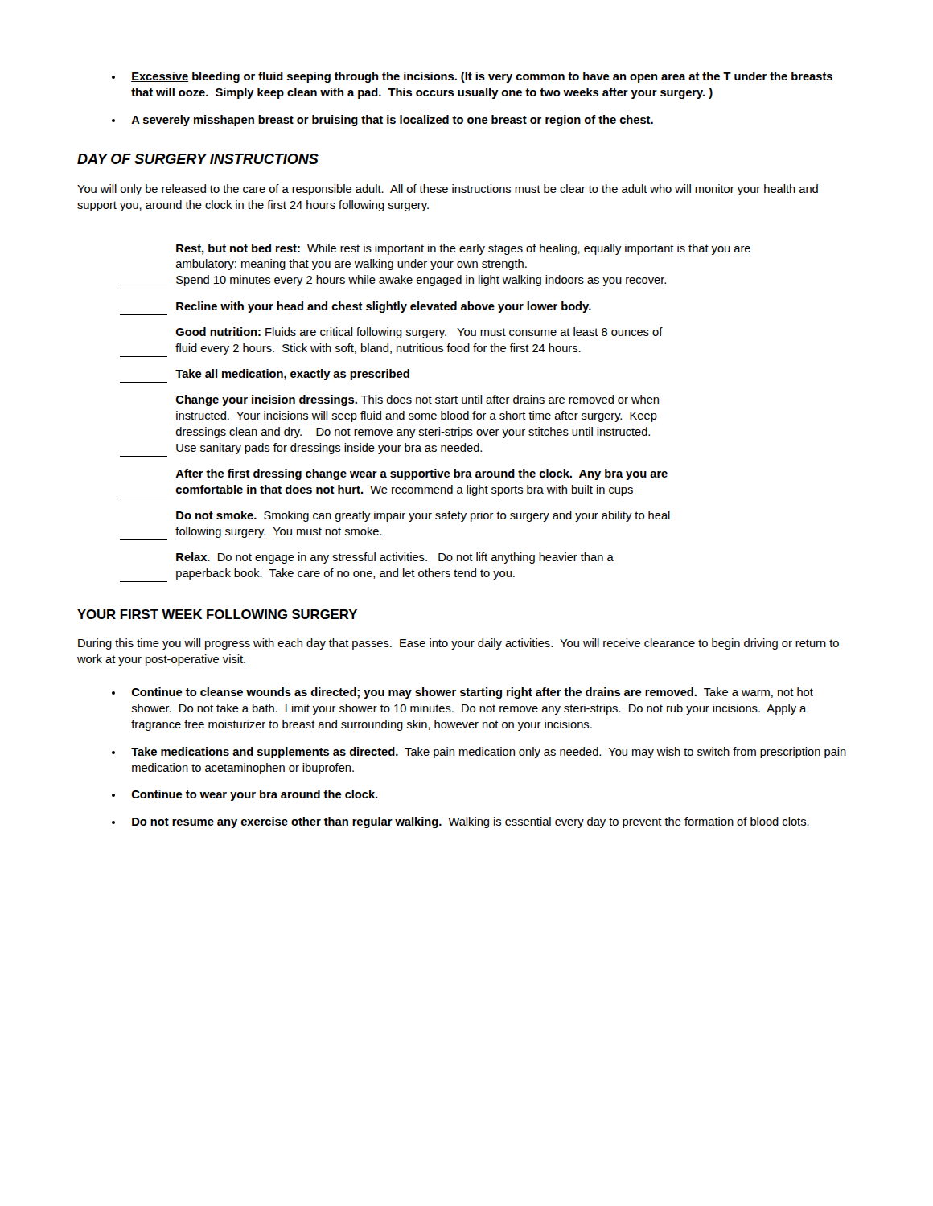Excessive bleeding or fluid seeping through the incisions. (It is very common to have an open area at the T under the breasts that will ooze. Simply keep clean with a pad. This occurs usually one to two weeks after your surgery. )
A severely misshapen breast or bruising that is localized to one breast or region of the chest.
DAY OF SURGERY INSTRUCTIONS
You will only be released to the care of a responsible adult. All of these instructions must be clear to the adult who will monitor your health and support you, around the clock in the first 24 hours following surgery.
| | Rest, but not bed rest: While rest is important in the early stages of healing, equally important is that you are ambulatory: meaning that you are walking under your own strength. |
| | Spend 10 minutes every 2 hours while awake engaged in light walking indoors as you recover. |
| | Recline with your head and chest slightly elevated above your lower body. |
| | Good nutrition: Fluids are critical following surgery. You must consume at least 8 ounces of |
| | fluid every 2 hours. Stick with soft, bland, nutritious food for the first 24 hours. |
| | Take all medication, exactly as prescribed |
| | Change your incision dressings. This does not start until after drains are removed or when |
| | instructed. Your incisions will seep fluid and some blood for a short time after surgery. Keep |
| | dressings clean and dry. Do not remove any steri-strips over your stitches until instructed. |
| | Use sanitary pads for dressings inside your bra as needed. |
| | After the first dressing change wear a supportive bra around the clock. Any bra you are |
| | comfortable in that does not hurt. We recommend a light sports bra with built in cups |
| | Do not smoke. Smoking can greatly impair your safety prior to surgery and your ability to heal |
| | following surgery. You must not smoke. |
| | Relax . Do not engage in any stressful activities. Do not lift anything heavier than a |
| | paperback book. Take care of no one, and let others tend to you. |
YOUR FIRST WEEK FOLLOWING SURGERY
During this time you will progress with each day that passes. Ease into your daily activities. You will receive clearance to begin driving or return to work at your post-operative visit.
Continue to cleanse wounds as directed; you may shower starting right after the drains are removed. Take a warm, not hot shower. Do not take a bath. Limit your shower to 10 minutes. Do not remove any steri-strips. Do not rub your incisions. Apply a fragrance free moisturizer to breast and surrounding skin, however not on your incisions.
Take medications and supplements as directed. Take pain medication only as needed. You may wish to switch from prescription pain medication to acetaminophen or ibuprofen.
Continue to wear your bra around the clock.
Do not resume any exercise other than regular walking. Walking is essential every day to prevent the formation of blood clots.